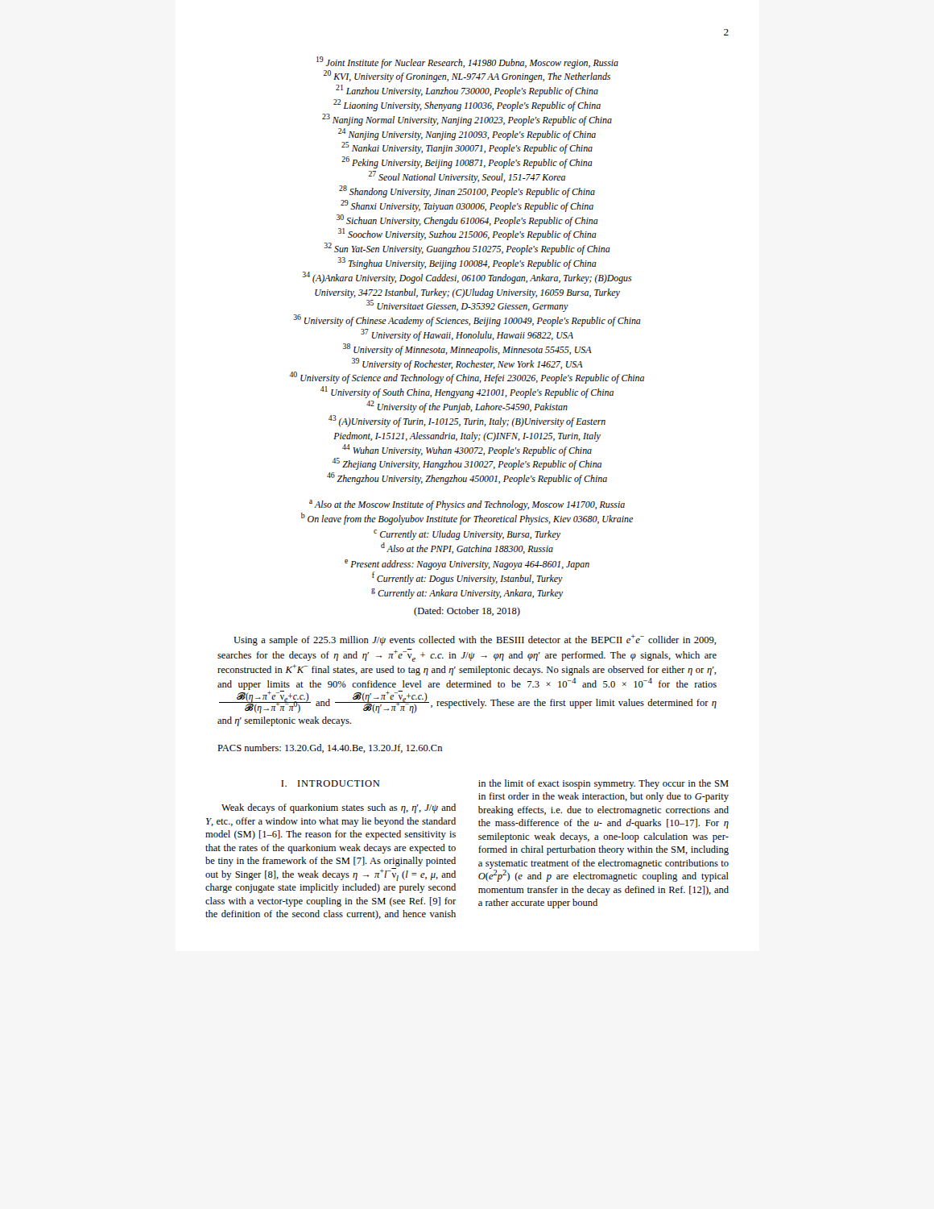2
19 Joint Institute for Nuclear Research, 141980 Dubna, Moscow region, Russia
20 KVI, University of Groningen, NL-9747 AA Groningen, The Netherlands
21 Lanzhou University, Lanzhou 730000, People's Republic of China
22 Liaoning University, Shenyang 110036, People's Republic of China
23 Nanjing Normal University, Nanjing 210023, People's Republic of China
24 Nanjing University, Nanjing 210093, People's Republic of China
25 Nankai University, Tianjin 300071, People's Republic of China
26 Peking University, Beijing 100871, People's Republic of China
27 Seoul National University, Seoul, 151-747 Korea
28 Shandong University, Jinan 250100, People's Republic of China
29 Shanxi University, Taiyuan 030006, People's Republic of China
30 Sichuan University, Chengdu 610064, People's Republic of China
31 Soochow University, Suzhou 215006, People's Republic of China
32 Sun Yat-Sen University, Guangzhou 510275, People's Republic of China
33 Tsinghua University, Beijing 100084, People's Republic of China
34 (A)Ankara University, Dogol Caddesi, 06100 Tandogan, Ankara, Turkey; (B)Dogus
University, 34722 Istanbul, Turkey; (C)Uludag University, 16059 Bursa, Turkey
35 Universitaet Giessen, D-35392 Giessen, Germany
36 University of Chinese Academy of Sciences, Beijing 100049, People's Republic of China
37 University of Hawaii, Honolulu, Hawaii 96822, USA
38 University of Minnesota, Minneapolis, Minnesota 55455, USA
39 University of Rochester, Rochester, New York 14627, USA
40 University of Science and Technology of China, Hefei 230026, People's Republic of China
41 University of South China, Hengyang 421001, People's Republic of China
42 University of the Punjab, Lahore-54590, Pakistan
43 (A)University of Turin, I-10125, Turin, Italy; (B)University of Eastern
Piedmont, I-15121, Alessandria, Italy; (C)INFN, I-10125, Turin, Italy
44 Wuhan University, Wuhan 430072, People's Republic of China
45 Zhejiang University, Hangzhou 310027, People's Republic of China
46 Zhengzhou University, Zhengzhou 450001, People's Republic of China
a Also at the Moscow Institute of Physics and Technology, Moscow 141700, Russia
b On leave from the Bogolyubov Institute for Theoretical Physics, Kiev 03680, Ukraine
c Currently at: Uludag University, Bursa, Turkey
d Also at the PNPI, Gatchina 188300, Russia
e Present address: Nagoya University, Nagoya 464-8601, Japan
f Currently at: Dogus University, Istanbul, Turkey
g Currently at: Ankara University, Ankara, Turkey
(Dated: October 18, 2018)
Using a sample of 225.3 million J/ψ events collected with the BESIII detector at the BEPCII e+e− collider in 2009, searches for the decays of η and η′ → π+e−νe + c.c. in J/ψ → φη and φη′ are performed. The φ signals, which are reconstructed in K+K− final states, are used to tag η and η′ semileptonic decays. No signals are observed for either η or η′, and upper limits at the 90% confidence level are determined to be 7.3 × 10−4 and 5.0 × 10−4 for the ratios 𝓑(η→π+e−νe+c.c.) 𝓑(η→π+π−π0) and 𝓑(η′→π+e−νe+c.c.) 𝓑(η′→π+π−η), respectively. These are the first upper limit values determined for η and η′ semileptonic weak decays.
PACS numbers: 13.20.Gd, 14.40.Be, 13.20.Jf, 12.60.Cn
I. INTRODUCTION
Weak decays of quarkonium states such as η, η′, J/ψ and Υ, etc., offer a window into what may lie beyond the standard model (SM) [1–6]. The reason for the expected sensitivity is that the rates of the quarkonium weak decays are expected to be tiny in the framework of the SM [7]. As originally pointed out by Singer [8], the weak decays η → π+l−νl (l = e, μ, and charge conjugate state implicitly included) are purely second class with a vector-type coupling in the SM (see Ref. [9] for the definition of the second class current), and hence vanish in the limit of exact isospin symmetry. They occur in the SM in first order in the weak interaction, but only due to G-parity breaking effects, i.e. due to electromagnetic corrections and the mass-difference of the u- and d-quarks [10–17]. For η semileptonic weak decays, a one-loop calculation was performed in chiral perturbation theory within the SM, including a systematic treatment of the electromagnetic contributions to O(e2p2) (e and p are electromagnetic coupling and typical momentum transfer in the decay as defined in Ref. [12]), and a rather accurate upper bound